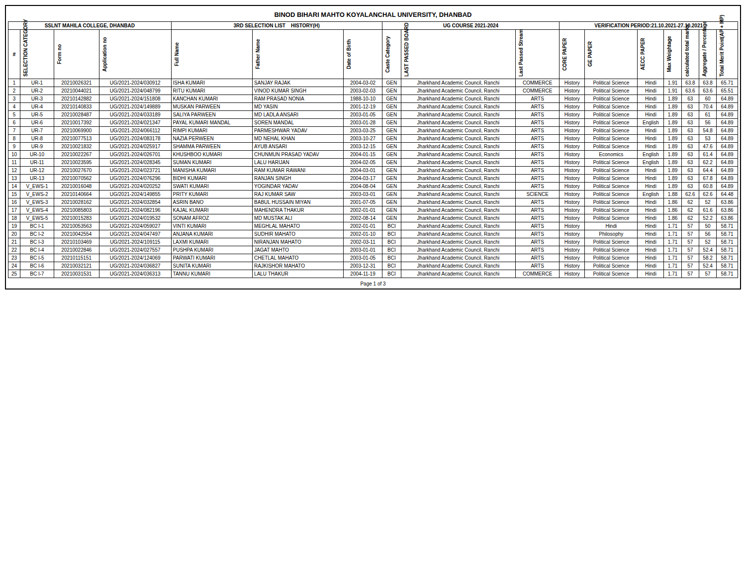BINOD BIHARI MAHTO KOYALANCHAL UNIVERSITY, DHANBAD
| SSLNT MAHILA COLLEGE, DHANBAD | 3RD SELECTION LIST HISTORY(H) | UG COURSE 2021-2024 | VERIFICATION PERIOD:21.10.2021-27.10.2021 |
| # | SELECTION CATEGORY | Form no | Application no | Full Name | Father Name | Date of Birth | Caste Category | LAST PASSED BOARD | Last Passed Stream | CORE PAPER | GE PAPER | AECC PAPER | Max Weightage | calculated total marks | Aggregate / Percentage | Total Merit Point(AP + MP) |
| 1 | UR-1 | 20210026321 | UG/2021-2024/030912 | ISHA KUMARI | SANJAY RAJAK | 2004-03-02 | GEN | Jharkhand Academic Council, Ranchi | COMMERCE | History | Political Science | Hindi | 1.91 | 63.8 | 63.8 | 65.71 |
| 2 | UR-2 | 20210044021 | UG/2021-2024/048799 | RITU KUMARI | VINOD KUMAR SINGH | 2003-02-03 | GEN | Jharkhand Academic Council, Ranchi | COMMERCE | History | Political Science | Hindi | 1.91 | 63.6 | 63.6 | 65.51 |
| 3 | UR-3 | 20210142882 | UG/2021-2024/151808 | KANCHAN KUMARI | RAM PRASAD NONIA | 1988-10-10 | GEN | Jharkhand Academic Council, Ranchi | ARTS | History | Political Science | Hindi | 1.89 | 63 | 60 | 64.89 |
| 4 | UR-4 | 20210140833 | UG/2021-2024/149889 | MUSKAN PARWEEN | MD YASIN | 2001-12-19 | GEN | Jharkhand Academic Council, Ranchi | ARTS | History | Political Science | Hindi | 1.89 | 63 | 70.4 | 64.89 |
| 5 | UR-5 | 20210028487 | UG/2021-2024/033189 | SALIYA PARWEEN | MD LADLA ANSARI | 2003-01-05 | GEN | Jharkhand Academic Council, Ranchi | ARTS | History | Political Science | Hindi | 1.89 | 63 | 61 | 64.89 |
| 6 | UR-6 | 20210017392 | UG/2021-2024/021347 | PAYAL KUMARI MANDAL | SOREN MANDAL | 2003-01-28 | GEN | Jharkhand Academic Council, Ranchi | ARTS | History | Political Science | English | 1.89 | 63 | 56 | 64.89 |
| 7 | UR-7 | 20210069900 | UG/2021-2024/066112 | RIMPI KUMARI | PARMESHWAR YADAV | 2003-03-25 | GEN | Jharkhand Academic Council, Ranchi | ARTS | History | Political Science | Hindi | 1.89 | 63 | 54.8 | 64.89 |
| 8 | UR-8 | 20210077513 | UG/2021-2024/083178 | NAZIA PERWEEN | MD NEHAL KHAN | 2003-10-27 | GEN | Jharkhand Academic Council, Ranchi | ARTS | History | Political Science | Hindi | 1.89 | 63 | 53 | 64.89 |
| 9 | UR-9 | 20210021832 | UG/2021-2024/025917 | SHAMMA PARWEEN | AYUB ANSARI | 2003-12-15 | GEN | Jharkhand Academic Council, Ranchi | ARTS | History | Political Science | Hindi | 1.89 | 63 | 47.6 | 64.89 |
| 10 | UR-10 | 20210022267 | UG/2021-2024/026701 | KHUSHBOO KUMARI | CHUNMUN PRASAD YADAV | 2004-01-15 | GEN | Jharkhand Academic Council, Ranchi | ARTS | History | Economics | English | 1.89 | 63 | 61.4 | 64.89 |
| 11 | UR-11 | 20210023595 | UG/2021-2024/028345 | SUMAN KUMARI | LALU HARIJAN | 2004-02-05 | GEN | Jharkhand Academic Council, Ranchi | ARTS | History | Political Science | English | 1.89 | 63 | 62.2 | 64.89 |
| 12 | UR-12 | 20210027670 | UG/2021-2024/023721 | MANISHA KUMARI | RAM KUMAR RAWANI | 2004-03-01 | GEN | Jharkhand Academic Council, Ranchi | ARTS | History | Political Science | Hindi | 1.89 | 63 | 64.4 | 64.89 |
| 13 | UR-13 | 20210070562 | UG/2021-2024/076296 | BIDHI KUMARI | RANJAN SINGH | 2004-03-17 | GEN | Jharkhand Academic Council, Ranchi | ARTS | History | Political Science | Hindi | 1.89 | 63 | 67.8 | 64.89 |
| 14 | V_EWS-1 | 20210016048 | UG/2021-2024/020252 | SWATI KUMARI | YOGINDAR YADAV | 2004-08-04 | GEN | Jharkhand Academic Council, Ranchi | ARTS | History | Political Science | Hindi | 1.89 | 63 | 60.8 | 64.89 |
| 15 | V_EWS-2 | 20210140664 | UG/2021-2024/149855 | PRITY KUMARI | RAJ KUMAR SAW | 2003-03-01 | GEN | Jharkhand Academic Council, Ranchi | SCIENCE | History | Political Science | English | 1.88 | 62.6 | 62.6 | 64.48 |
| 16 | V_EWS-3 | 20210028162 | UG/2021-2024/032854 | ASRIN BANO | BABUL HUSSAIN MIYAN | 2001-07-05 | GEN | Jharkhand Academic Council, Ranchi | ARTS | History | Political Science | Hindi | 1.86 | 62 | 52 | 63.86 |
| 17 | V_EWS-4 | 20210085803 | UG/2021-2024/082196 | KAJAL KUMARI | MAHENDRA THAKUR | 2002-01-01 | GEN | Jharkhand Academic Council, Ranchi | ARTS | History | Political Science | Hindi | 1.86 | 62 | 61.6 | 63.86 |
| 18 | V_EWS-5 | 20210015283 | UG/2021-2024/019532 | SONAM AFROZ | MD MUSTAK ALI | 2002-08-14 | GEN | Jharkhand Academic Council, Ranchi | ARTS | History | Political Science | Hindi | 1.86 | 62 | 52.2 | 63.86 |
| 19 | BC I-1 | 20210053563 | UG/2021-2024/059027 | VINTI KUMARI | MEGHLAL MAHATO | 2002-01-01 | BCI | Jharkhand Academic Council, Ranchi | ARTS | History | Hindi | Hindi | 1.71 | 57 | 50 | 58.71 |
| 20 | BC I-2 | 20210042554 | UG/2021-2024/047497 | ANJANA KUMARI | SUDHIR MAHATO | 2002-01-10 | BCI | Jharkhand Academic Council, Ranchi | ARTS | History | Philosophy | Hindi | 1.71 | 57 | 56 | 58.71 |
| 21 | BC I-3 | 20210103469 | UG/2021-2024/109115 | LAXMI KUMARI | NIRANJAN MAHATO | 2002-03-11 | BCI | Jharkhand Academic Council, Ranchi | ARTS | History | Political Science | Hindi | 1.71 | 57 | 52 | 58.71 |
| 22 | BC I-4 | 20210022846 | UG/2021-2024/027557 | PUSHPA KUMARI | JAGAT MAHTO | 2003-01-01 | BCI | Jharkhand Academic Council, Ranchi | ARTS | History | Political Science | Hindi | 1.71 | 57 | 52.4 | 58.71 |
| 23 | BC I-5 | 20210115151 | UG/2021-2024/124069 | PARWATI KUMARI | CHETLAL MAHATO | 2003-01-05 | BCI | Jharkhand Academic Council, Ranchi | ARTS | History | Political Science | Hindi | 1.71 | 57 | 58.2 | 58.71 |
| 24 | BC I-6 | 20210032121 | UG/2021-2024/036827 | SUNITA KUMARI | RAJKISHOR MAHATO | 2003-12-31 | BCI | Jharkhand Academic Council, Ranchi | ARTS | History | Political Science | Hindi | 1.71 | 57 | 52.4 | 58.71 |
| 25 | BC I-7 | 20210031531 | UG/2021-2024/036313 | TANNU KUMARI | LALU THAKUR | 2004-11-19 | BCI | Jharkhand Academic Council, Ranchi | COMMERCE | History | Political Science | Hindi | 1.71 | 57 | 57 | 58.71 |
Page 1 of 3